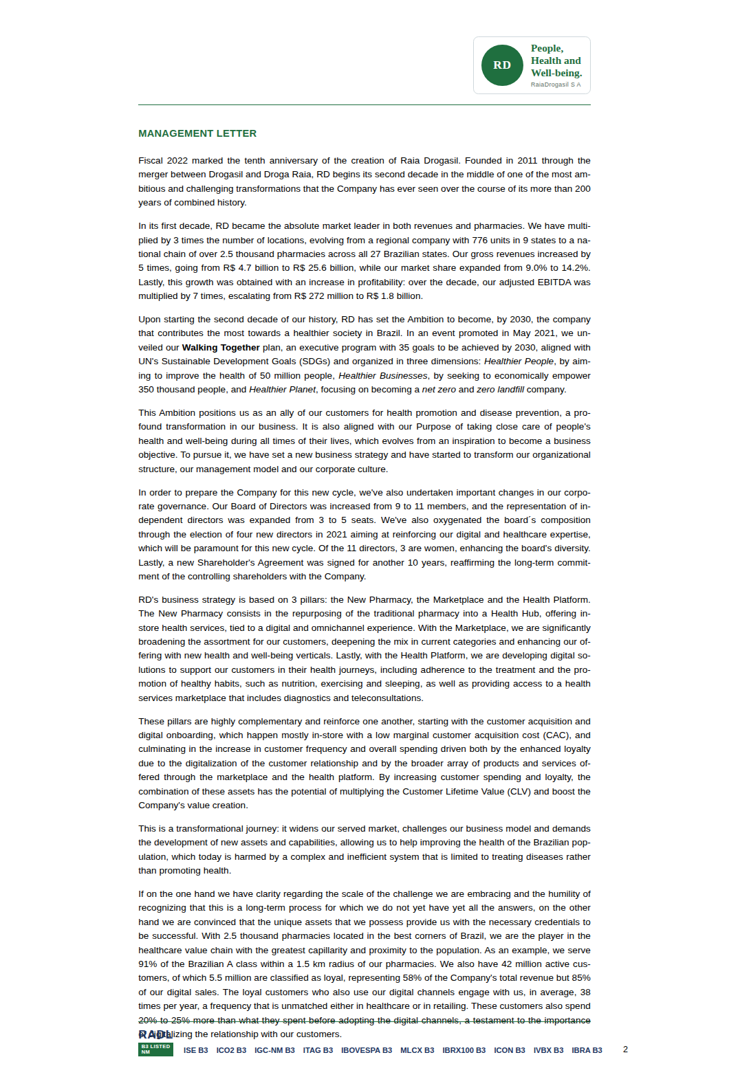RD
People,
Health and
Well-being.
RaiaDrogasil S A
Management Letter
Fiscal 2022 marked the tenth anniversary of the creation of Raia Drogasil. Founded in 2011 through the merger between Drogasil and Droga Raia, RD begins its second decade in the middle of one of the most ambitious and challenging transformations that the Company has ever seen over the course of its more than 200 years of combined history.
In its first decade, RD became the absolute market leader in both revenues and pharmacies. We have multiplied by 3 times the number of locations, evolving from a regional company with 776 units in 9 states to a national chain of over 2.5 thousand pharmacies across all 27 Brazilian states. Our gross revenues increased by 5 times, going from R$ 4.7 billion to R$ 25.6 billion, while our market share expanded from 9.0% to 14.2%. Lastly, this growth was obtained with an increase in profitability: over the decade, our adjusted EBITDA was multiplied by 7 times, escalating from R$ 272 million to R$ 1.8 billion.
Upon starting the second decade of our history, RD has set the Ambition to become, by 2030, the company that contributes the most towards a healthier society in Brazil. In an event promoted in May 2021, we unveiled our Walking Together plan, an executive program with 35 goals to be achieved by 2030, aligned with UN's Sustainable Development Goals (SDGs) and organized in three dimensions: Healthier People, by aiming to improve the health of 50 million people, Healthier Businesses, by seeking to economically empower 350 thousand people, and Healthier Planet, focusing on becoming a net zero and zero landfill company.
This Ambition positions us as an ally of our customers for health promotion and disease prevention, a profound transformation in our business. It is also aligned with our Purpose of taking close care of people's health and well-being during all times of their lives, which evolves from an inspiration to become a business objective. To pursue it, we have set a new business strategy and have started to transform our organizational structure, our management model and our corporate culture.
In order to prepare the Company for this new cycle, we've also undertaken important changes in our corporate governance. Our Board of Directors was increased from 9 to 11 members, and the representation of independent directors was expanded from 3 to 5 seats. We've also oxygenated the board´s composition through the election of four new directors in 2021 aiming at reinforcing our digital and healthcare expertise, which will be paramount for this new cycle. Of the 11 directors, 3 are women, enhancing the board's diversity. Lastly, a new Shareholder's Agreement was signed for another 10 years, reaffirming the long-term commitment of the controlling shareholders with the Company.
RD's business strategy is based on 3 pillars: the New Pharmacy, the Marketplace and the Health Platform. The New Pharmacy consists in the repurposing of the traditional pharmacy into a Health Hub, offering in-store health services, tied to a digital and omnichannel experience. With the Marketplace, we are significantly broadening the assortment for our customers, deepening the mix in current categories and enhancing our offering with new health and well-being verticals. Lastly, with the Health Platform, we are developing digital solutions to support our customers in their health journeys, including adherence to the treatment and the promotion of healthy habits, such as nutrition, exercising and sleeping, as well as providing access to a health services marketplace that includes diagnostics and teleconsultations.
These pillars are highly complementary and reinforce one another, starting with the customer acquisition and digital onboarding, which happen mostly in-store with a low marginal customer acquisition cost (CAC), and culminating in the increase in customer frequency and overall spending driven both by the enhanced loyalty due to the digitalization of the customer relationship and by the broader array of products and services offered through the marketplace and the health platform. By increasing customer spending and loyalty, the combination of these assets has the potential of multiplying the Customer Lifetime Value (CLV) and boost the Company's value creation.
This is a transformational journey: it widens our served market, challenges our business model and demands the development of new assets and capabilities, allowing us to help improving the health of the Brazilian population, which today is harmed by a complex and inefficient system that is limited to treating diseases rather than promoting health.
If on the one hand we have clarity regarding the scale of the challenge we are embracing and the humility of recognizing that this is a long-term process for which we do not yet have yet all the answers, on the other hand we are convinced that the unique assets that we possess provide us with the necessary credentials to be successful. With 2.5 thousand pharmacies located in the best corners of Brazil, we are the player in the healthcare value chain with the greatest capillarity and proximity to the population. As an example, we serve 91% of the Brazilian A class within a 1.5 km radius of our pharmacies. We also have 42 million active customers, of which 5.5 million are classified as loyal, representing 58% of the Company's total revenue but 85% of our digital sales. The loyal customers who also use our digital channels engage with us, in average, 38 times per year, a frequency that is unmatched either in healthcare or in retailing. These customers also spend 20% to 25% more than what they spent before adopting the digital channels, a testament to the importance of digitalizing the relationship with our customers.
RADL
B3 LISTED NM
ISE B3 ICO2 B3 IGC-NM B3 ITAG B3 IBOVESPA B3 MLCX B3 IBRX100 B3 ICON B3 IVBX B3 IBRA B3
2